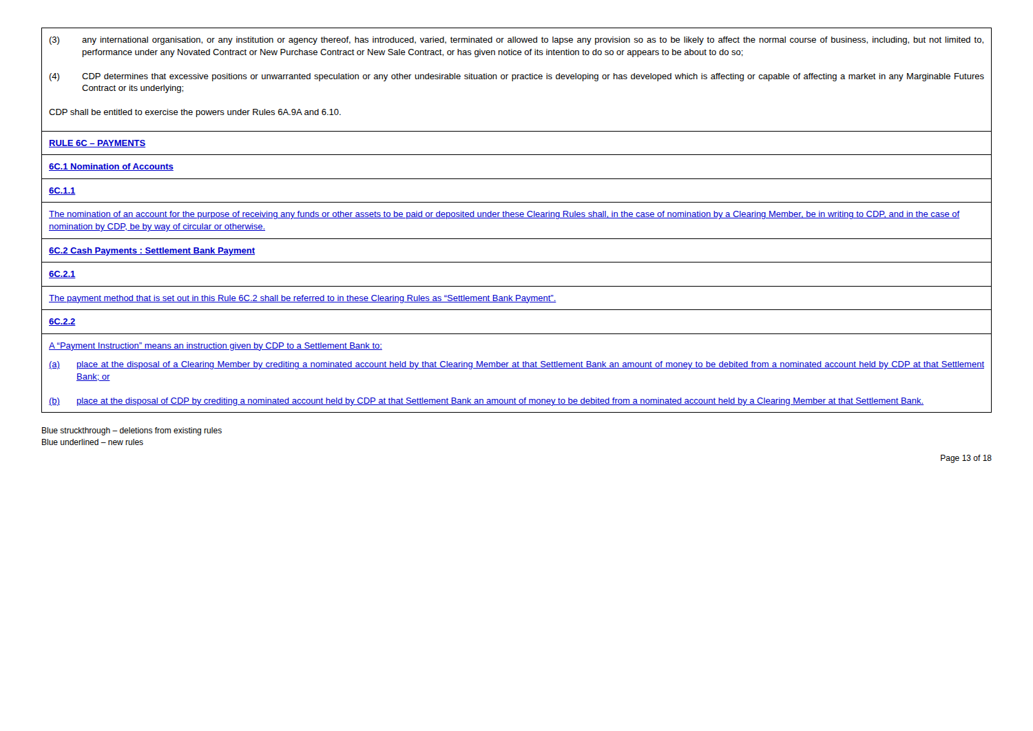| (3) any international organisation, or any institution or agency thereof, has introduced, varied, terminated or allowed to lapse any provision so as to be likely to affect the normal course of business, including, but not limited to, performance under any Novated Contract or New Purchase Contract or New Sale Contract, or has given notice of its intention to do so or appears to be about to do so; (4) CDP determines that excessive positions or unwarranted speculation or any other undesirable situation or practice is developing or has developed which is affecting or capable of affecting a market in any Marginable Futures Contract or its underlying; CDP shall be entitled to exercise the powers under Rules 6A.9A and 6.10. |
| RULE 6C – PAYMENTS |
| 6C.1 Nomination of Accounts |
| 6C.1.1 |
| The nomination of an account for the purpose of receiving any funds or other assets to be paid or deposited under these Clearing Rules shall, in the case of nomination by a Clearing Member, be in writing to CDP, and in the case of nomination by CDP, be by way of circular or otherwise. |
| 6C.2 Cash Payments : Settlement Bank Payment |
| 6C.2.1 |
| The payment method that is set out in this Rule 6C.2 shall be referred to in these Clearing Rules as “Settlement Bank Payment”. |
| 6C.2.2 |
| A “Payment Instruction” means an instruction given by CDP to a Settlement Bank to: (a) place at the disposal of a Clearing Member by crediting a nominated account held by that Clearing Member at that Settlement Bank an amount of money to be debited from a nominated account held by CDP at that Settlement Bank; or (b) place at the disposal of CDP by crediting a nominated account held by CDP at that Settlement Bank an amount of money to be debited from a nominated account held by a Clearing Member at that Settlement Bank. |
Blue struckthrough – deletions from existing rules
Blue underlined – new rules
Page 13 of 18